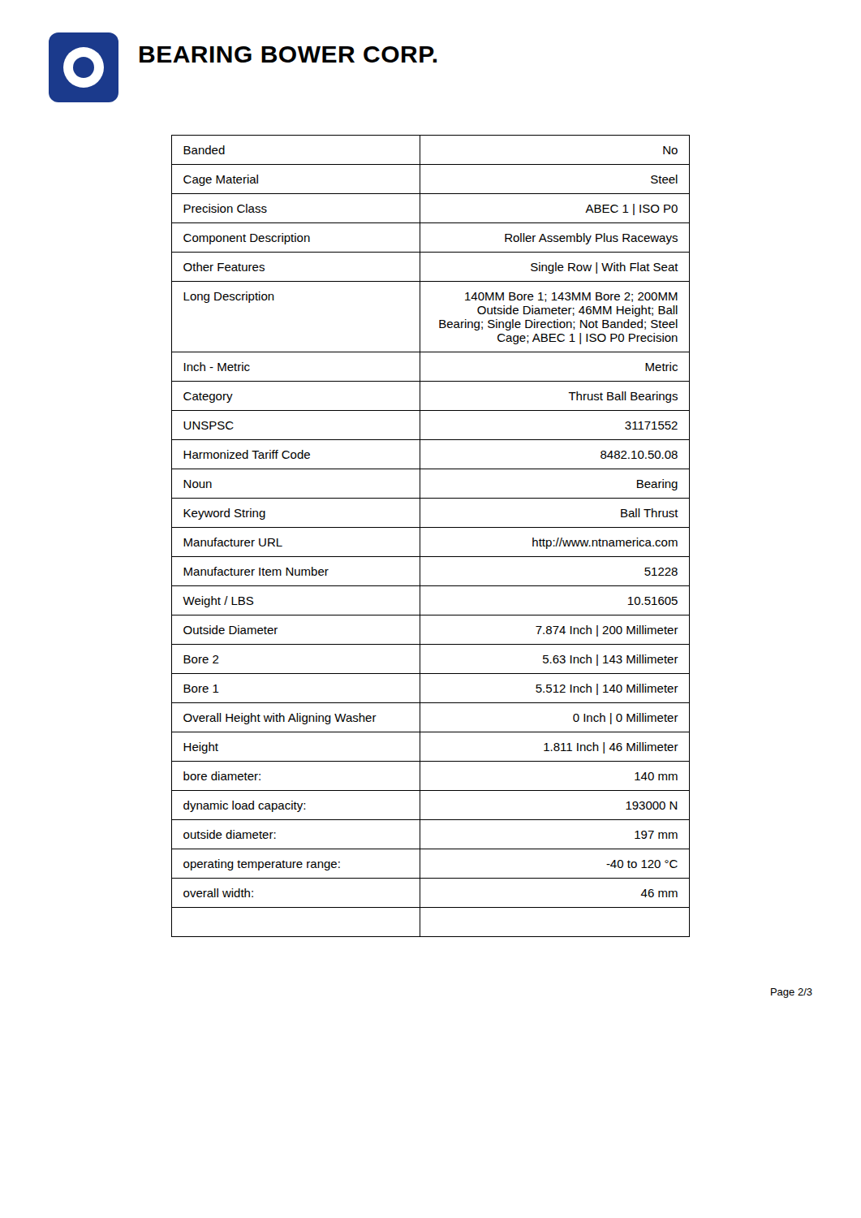BEARING BOWER CORP.
| Banded | No |
| Cage Material | Steel |
| Precision Class | ABEC 1 / ISO P0 |
| Component Description | Roller Assembly Plus Raceways |
| Other Features | Single Row / With Flat Seat |
| Long Description | 140MM Bore 1; 143MM Bore 2; 200MM Outside Diameter; 46MM Height; Ball Bearing; Single Direction; Not Banded; Steel Cage; ABEC 1 / ISO P0 Precision |
| Inch - Metric | Metric |
| Category | Thrust Ball Bearings |
| UNSPSC | 31171552 |
| Harmonized Tariff Code | 8482.10.50.08 |
| Noun | Bearing |
| Keyword String | Ball Thrust |
| Manufacturer URL | http://www.ntnamerica.com |
| Manufacturer Item Number | 51228 |
| Weight / LBS | 10.51605 |
| Outside Diameter | 7.874 Inch / 200 Millimeter |
| Bore 2 | 5.63 Inch / 143 Millimeter |
| Bore 1 | 5.512 Inch / 140 Millimeter |
| Overall Height with Aligning Washer | 0 Inch / 0 Millimeter |
| Height | 1.811 Inch / 46 Millimeter |
| bore diameter: | 140 mm |
| dynamic load capacity: | 193000 N |
| outside diameter: | 197 mm |
| operating temperature range: | -40 to 120 °C |
| overall width: | 46 mm |
Page 2/3